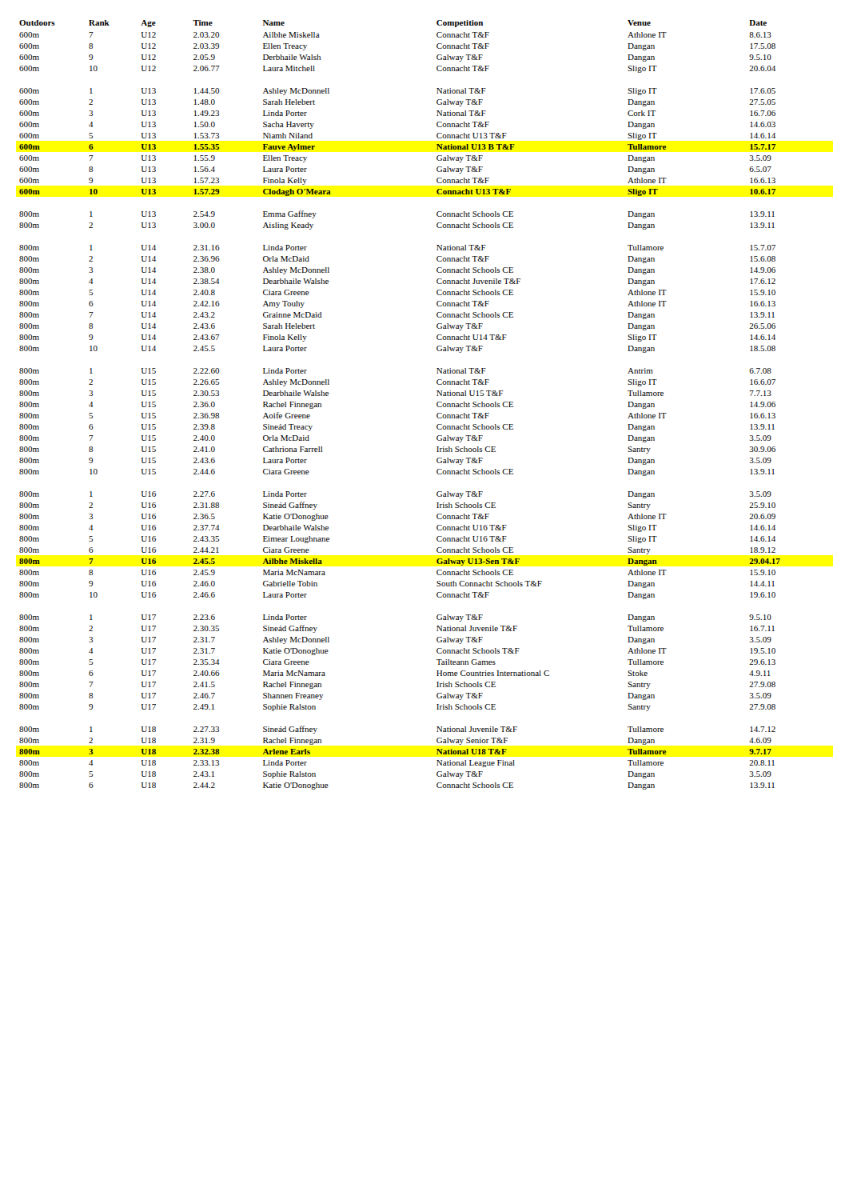| Outdoors | Rank | Age | Time | Name | Competition | Venue | Date |
| --- | --- | --- | --- | --- | --- | --- | --- |
| 600m | 7 | U12 | 2.03.20 | Ailbhe Miskella | Connacht T&F | Athlone IT | 8.6.13 |
| 600m | 8 | U12 | 2.03.39 | Ellen Treacy | Connacht T&F | Dangan | 17.5.08 |
| 600m | 9 | U12 | 2.05.9 | Derbhaile Walsh | Galway T&F | Dangan | 9.5.10 |
| 600m | 10 | U12 | 2.06.77 | Laura Mitchell | Connacht T&F | Sligo IT | 20.6.04 |
| 600m | 1 | U13 | 1.44.50 | Ashley McDonnell | National T&F | Sligo IT | 17.6.05 |
| 600m | 2 | U13 | 1.48.0 | Sarah Helebert | Galway T&F | Dangan | 27.5.05 |
| 600m | 3 | U13 | 1.49.23 | Linda Porter | National T&F | Cork IT | 16.7.06 |
| 600m | 4 | U13 | 1.50.0 | Sacha Haverty | Connacht T&F | Dangan | 14.6.03 |
| 600m | 5 | U13 | 1.53.73 | Niamh Niland | Connacht U13 T&F | Sligo IT | 14.6.14 |
| 600m | 6 | U13 | 1.55.35 | Fauve Aylmer | National U13 B T&F | Tullamore | 15.7.17 |
| 600m | 7 | U13 | 1.55.9 | Ellen Treacy | Galway T&F | Dangan | 3.5.09 |
| 600m | 8 | U13 | 1.56.4 | Laura Porter | Galway T&F | Dangan | 6.5.07 |
| 600m | 9 | U13 | 1.57.23 | Finola Kelly | Connacht T&F | Athlone IT | 16.6.13 |
| 600m | 10 | U13 | 1.57.29 | Clodagh O'Meara | Connacht U13 T&F | Sligo IT | 10.6.17 |
| 800m | 1 | U13 | 2.54.9 | Emma Gaffney | Connacht Schools CE | Dangan | 13.9.11 |
| 800m | 2 | U13 | 3.00.0 | Aisling Keady | Connacht Schools CE | Dangan | 13.9.11 |
| 800m | 1 | U14 | 2.31.16 | Linda Porter | National T&F | Tullamore | 15.7.07 |
| 800m | 2 | U14 | 2.36.96 | Orla McDaid | Connacht T&F | Dangan | 15.6.08 |
| 800m | 3 | U14 | 2.38.0 | Ashley McDonnell | Connacht Schools CE | Dangan | 14.9.06 |
| 800m | 4 | U14 | 2.38.54 | Dearbhaile Walshe | Connacht Juvenile T&F | Dangan | 17.6.12 |
| 800m | 5 | U14 | 2.40.8 | Ciara Greene | Connacht Schools CE | Athlone IT | 15.9.10 |
| 800m | 6 | U14 | 2.42.16 | Amy Touhy | Connacht T&F | Athlone IT | 16.6.13 |
| 800m | 7 | U14 | 2.43.2 | Grainne McDaid | Connacht Schools CE | Dangan | 13.9.11 |
| 800m | 8 | U14 | 2.43.6 | Sarah Helebert | Galway T&F | Dangan | 26.5.06 |
| 800m | 9 | U14 | 2.43.67 | Finola Kelly | Connacht U14 T&F | Sligo IT | 14.6.14 |
| 800m | 10 | U14 | 2.45.5 | Laura Porter | Galway T&F | Dangan | 18.5.08 |
| 800m | 1 | U15 | 2.22.60 | Linda Porter | National T&F | Antrim | 6.7.08 |
| 800m | 2 | U15 | 2.26.65 | Ashley McDonnell | Connacht T&F | Sligo IT | 16.6.07 |
| 800m | 3 | U15 | 2.30.53 | Dearbhaile Walshe | National U15 T&F | Tullamore | 7.7.13 |
| 800m | 4 | U15 | 2.36.0 | Rachel Finnegan | Connacht Schools CE | Dangan | 14.9.06 |
| 800m | 5 | U15 | 2.36.98 | Aoife Greene | Connacht T&F | Athlone IT | 16.6.13 |
| 800m | 6 | U15 | 2.39.8 | Sineád Treacy | Connacht Schools CE | Dangan | 13.9.11 |
| 800m | 7 | U15 | 2.40.0 | Orla McDaid | Galway T&F | Dangan | 3.5.09 |
| 800m | 8 | U15 | 2.41.0 | Cathriona Farrell | Irish Schools CE | Santry | 30.9.06 |
| 800m | 9 | U15 | 2.43.6 | Laura Porter | Galway T&F | Dangan | 3.5.09 |
| 800m | 10 | U15 | 2.44.6 | Ciara Greene | Connacht Schools CE | Dangan | 13.9.11 |
| 800m | 1 | U16 | 2.27.6 | Linda Porter | Galway T&F | Dangan | 3.5.09 |
| 800m | 2 | U16 | 2.31.88 | Sineád Gaffney | Irish Schools CE | Santry | 25.9.10 |
| 800m | 3 | U16 | 2.36.5 | Katie O'Donoghue | Connacht T&F | Athlone IT | 20.6.09 |
| 800m | 4 | U16 | 2.37.74 | Dearbhaile Walshe | Connacht U16 T&F | Sligo IT | 14.6.14 |
| 800m | 5 | U16 | 2.43.35 | Eimear Loughnane | Connacht U16 T&F | Sligo IT | 14.6.14 |
| 800m | 6 | U16 | 2.44.21 | Ciara Greene | Connacht Schools CE | Santry | 18.9.12 |
| 800m | 7 | U16 | 2.45.5 | Ailbhe Miskella | Galway U13-Sen T&F | Dangan | 29.04.17 |
| 800m | 8 | U16 | 2.45.9 | Maria McNamara | Connacht Schools CE | Athlone IT | 15.9.10 |
| 800m | 9 | U16 | 2.46.0 | Gabrielle Tobin | South Connacht Schools T&F | Dangan | 14.4.11 |
| 800m | 10 | U16 | 2.46.6 | Laura Porter | Connacht T&F | Dangan | 19.6.10 |
| 800m | 1 | U17 | 2.23.6 | Linda Porter | Galway T&F | Dangan | 9.5.10 |
| 800m | 2 | U17 | 2.30.35 | Sineád Gaffney | National Juvenile T&F | Tullamore | 16.7.11 |
| 800m | 3 | U17 | 2.31.7 | Ashley McDonnell | Galway T&F | Dangan | 3.5.09 |
| 800m | 4 | U17 | 2.31.7 | Katie O'Donoghue | Connacht Schools T&F | Athlone IT | 19.5.10 |
| 800m | 5 | U17 | 2.35.34 | Ciara Greene | Tailteann Games | Tullamore | 29.6.13 |
| 800m | 6 | U17 | 2.40.66 | Maria McNamara | Home Countries International C | Stoke | 4.9.11 |
| 800m | 7 | U17 | 2.41.5 | Rachel Finnegan | Irish Schools CE | Santry | 27.9.08 |
| 800m | 8 | U17 | 2.46.7 | Shannen Freaney | Galway T&F | Dangan | 3.5.09 |
| 800m | 9 | U17 | 2.49.1 | Sophie Ralston | Irish Schools CE | Santry | 27.9.08 |
| 800m | 1 | U18 | 2.27.33 | Sineád Gaffney | National Juvenile T&F | Tullamore | 14.7.12 |
| 800m | 2 | U18 | 2.31.9 | Rachel Finnegan | Galway Senior T&F | Dangan | 4.6.09 |
| 800m | 3 | U18 | 2.32.38 | Arlene Earls | National U18 T&F | Tullamore | 9.7.17 |
| 800m | 4 | U18 | 2.33.13 | Linda Porter | National League Final | Tullamore | 20.8.11 |
| 800m | 5 | U18 | 2.43.1 | Sophie Ralston | Galway T&F | Dangan | 3.5.09 |
| 800m | 6 | U18 | 2.44.2 | Katie O'Donoghue | Connacht Schools CE | Dangan | 13.9.11 |